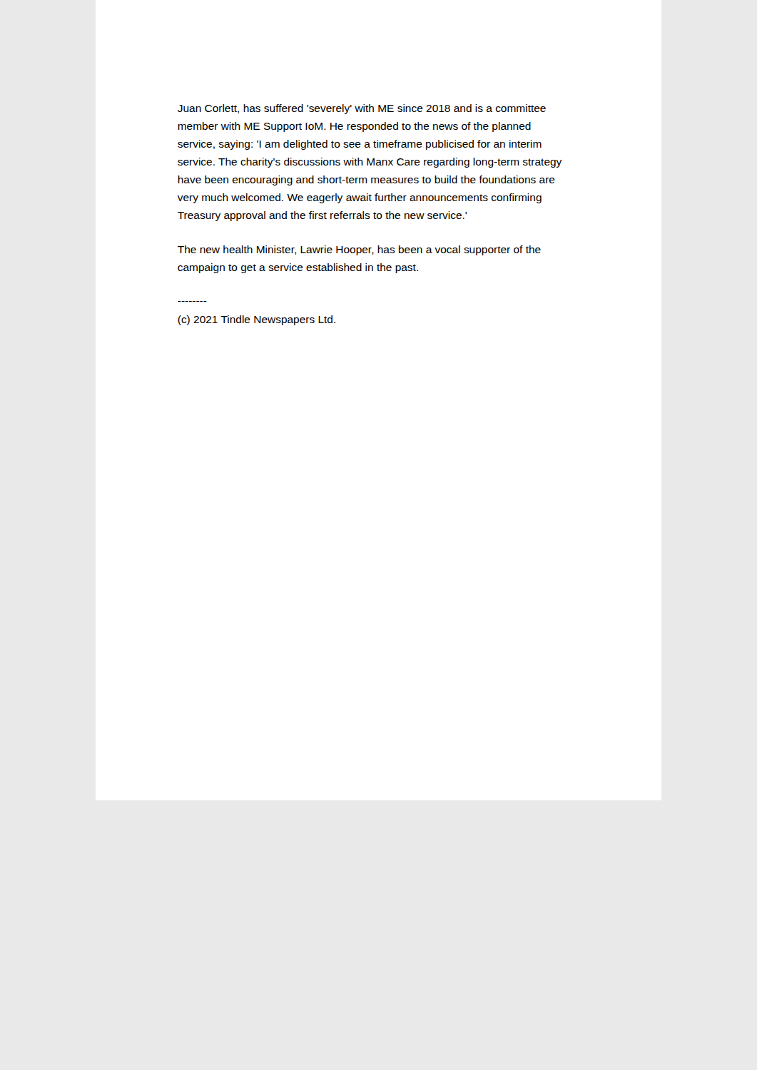Juan Corlett, has suffered 'severely' with ME since 2018 and is a committee member with ME Support IoM. He responded to the news of the planned service, saying: 'I am delighted to see a timeframe publicised for an interim service. The charity's discussions with Manx Care regarding long-term strategy have been encouraging and short-term measures to build the foundations are very much welcomed. We eagerly await further announcements confirming Treasury approval and the first referrals to the new service.'
The new health Minister, Lawrie Hooper, has been a vocal supporter of the campaign to get a service established in the past.
--------
(c) 2021 Tindle Newspapers Ltd.